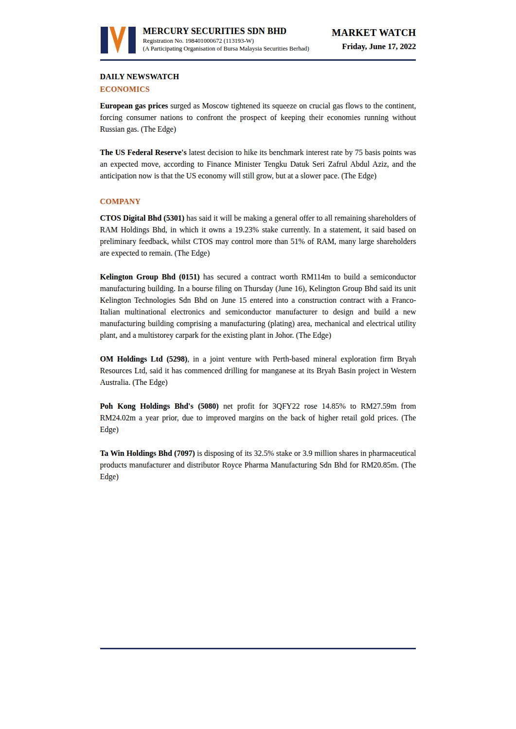MERCURY SECURITIES SDN BHD
Registration No. 198401000672 (113193-W)
(A Participating Organisation of Bursa Malaysia Securities Berhad)
MARKET WATCH
Friday, June 17, 2022
DAILY NEWSWATCH
ECONOMICS
European gas prices surged as Moscow tightened its squeeze on crucial gas flows to the continent, forcing consumer nations to confront the prospect of keeping their economies running without Russian gas. (The Edge)
The US Federal Reserve's latest decision to hike its benchmark interest rate by 75 basis points was an expected move, according to Finance Minister Tengku Datuk Seri Zafrul Abdul Aziz, and the anticipation now is that the US economy will still grow, but at a slower pace. (The Edge)
COMPANY
CTOS Digital Bhd (5301) has said it will be making a general offer to all remaining shareholders of RAM Holdings Bhd, in which it owns a 19.23% stake currently. In a statement, it said based on preliminary feedback, whilst CTOS may control more than 51% of RAM, many large shareholders are expected to remain. (The Edge)
Kelington Group Bhd (0151) has secured a contract worth RM114m to build a semiconductor manufacturing building. In a bourse filing on Thursday (June 16), Kelington Group Bhd said its unit Kelington Technologies Sdn Bhd on June 15 entered into a construction contract with a Franco-Italian multinational electronics and semiconductor manufacturer to design and build a new manufacturing building comprising a manufacturing (plating) area, mechanical and electrical utility plant, and a multistorey carpark for the existing plant in Johor. (The Edge)
OM Holdings Ltd (5298), in a joint venture with Perth-based mineral exploration firm Bryah Resources Ltd, said it has commenced drilling for manganese at its Bryah Basin project in Western Australia. (The Edge)
Poh Kong Holdings Bhd's (5080) net profit for 3QFY22 rose 14.85% to RM27.59m from RM24.02m a year prior, due to improved margins on the back of higher retail gold prices. (The Edge)
Ta Win Holdings Bhd (7097) is disposing of its 32.5% stake or 3.9 million shares in pharmaceutical products manufacturer and distributor Royce Pharma Manufacturing Sdn Bhd for RM20.85m. (The Edge)